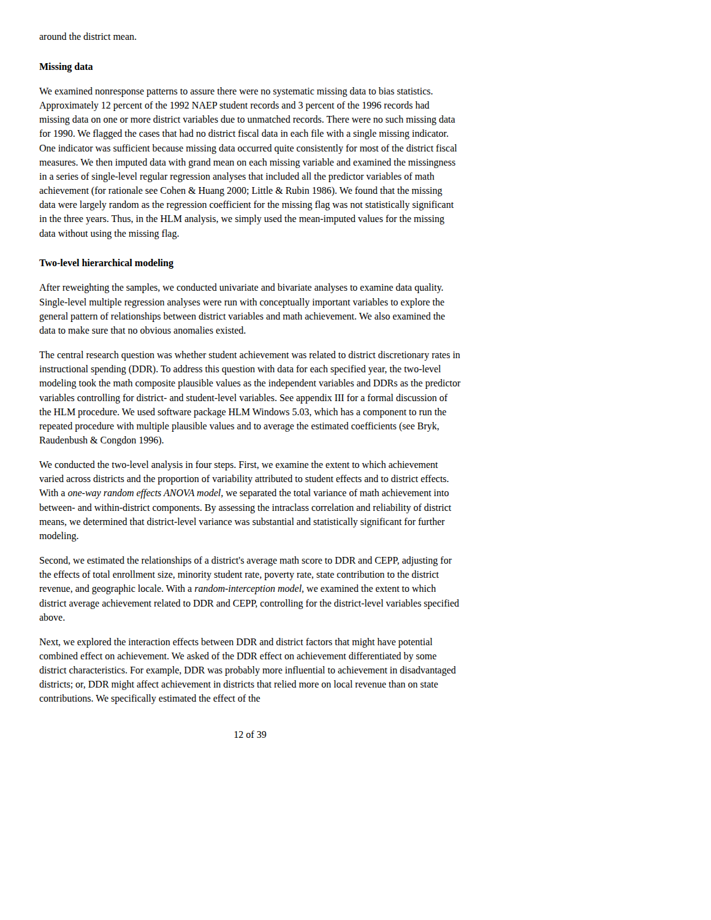around the district mean.
Missing data
We examined nonresponse patterns to assure there were no systematic missing data to bias statistics. Approximately 12 percent of the 1992 NAEP student records and 3 percent of the 1996 records had missing data on one or more district variables due to unmatched records. There were no such missing data for 1990. We flagged the cases that had no district fiscal data in each file with a single missing indicator. One indicator was sufficient because missing data occurred quite consistently for most of the district fiscal measures. We then imputed data with grand mean on each missing variable and examined the missingness in a series of single-level regular regression analyses that included all the predictor variables of math achievement (for rationale see Cohen & Huang 2000; Little & Rubin 1986). We found that the missing data were largely random as the regression coefficient for the missing flag was not statistically significant in the three years. Thus, in the HLM analysis, we simply used the mean-imputed values for the missing data without using the missing flag.
Two-level hierarchical modeling
After reweighting the samples, we conducted univariate and bivariate analyses to examine data quality. Single-level multiple regression analyses were run with conceptually important variables to explore the general pattern of relationships between district variables and math achievement. We also examined the data to make sure that no obvious anomalies existed.
The central research question was whether student achievement was related to district discretionary rates in instructional spending (DDR). To address this question with data for each specified year, the two-level modeling took the math composite plausible values as the independent variables and DDRs as the predictor variables controlling for district- and student-level variables. See appendix III for a formal discussion of the HLM procedure. We used software package HLM Windows 5.03, which has a component to run the repeated procedure with multiple plausible values and to average the estimated coefficients (see Bryk, Raudenbush & Congdon 1996).
We conducted the two-level analysis in four steps. First, we examine the extent to which achievement varied across districts and the proportion of variability attributed to student effects and to district effects. With a one-way random effects ANOVA model, we separated the total variance of math achievement into between- and within-district components. By assessing the intraclass correlation and reliability of district means, we determined that district-level variance was substantial and statistically significant for further modeling.
Second, we estimated the relationships of a district's average math score to DDR and CEPP, adjusting for the effects of total enrollment size, minority student rate, poverty rate, state contribution to the district revenue, and geographic locale. With a random-interception model, we examined the extent to which district average achievement related to DDR and CEPP, controlling for the district-level variables specified above.
Next, we explored the interaction effects between DDR and district factors that might have potential combined effect on achievement. We asked of the DDR effect on achievement differentiated by some district characteristics. For example, DDR was probably more influential to achievement in disadvantaged districts; or, DDR might affect achievement in districts that relied more on local revenue than on state contributions. We specifically estimated the effect of the
12 of 39